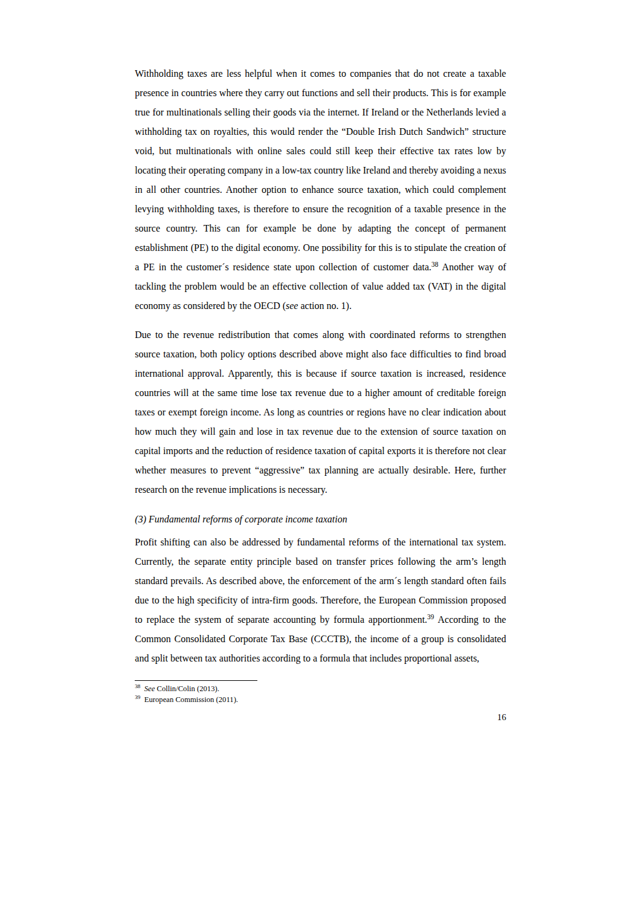Withholding taxes are less helpful when it comes to companies that do not create a taxable presence in countries where they carry out functions and sell their products. This is for example true for multinationals selling their goods via the internet. If Ireland or the Netherlands levied a withholding tax on royalties, this would render the “Double Irish Dutch Sandwich” structure void, but multinationals with online sales could still keep their effective tax rates low by locating their operating company in a low-tax country like Ireland and thereby avoiding a nexus in all other countries. Another option to enhance source taxation, which could complement levying withholding taxes, is therefore to ensure the recognition of a taxable presence in the source country. This can for example be done by adapting the concept of permanent establishment (PE) to the digital economy. One possibility for this is to stipulate the creation of a PE in the customer´s residence state upon collection of customer data.38 Another way of tackling the problem would be an effective collection of value added tax (VAT) in the digital economy as considered by the OECD (see action no. 1).
Due to the revenue redistribution that comes along with coordinated reforms to strengthen source taxation, both policy options described above might also face difficulties to find broad international approval. Apparently, this is because if source taxation is increased, residence countries will at the same time lose tax revenue due to a higher amount of creditable foreign taxes or exempt foreign income. As long as countries or regions have no clear indication about how much they will gain and lose in tax revenue due to the extension of source taxation on capital imports and the reduction of residence taxation of capital exports it is therefore not clear whether measures to prevent “aggressive” tax planning are actually desirable. Here, further research on the revenue implications is necessary.
(3) Fundamental reforms of corporate income taxation
Profit shifting can also be addressed by fundamental reforms of the international tax system. Currently, the separate entity principle based on transfer prices following the arm’s length standard prevails. As described above, the enforcement of the arm´s length standard often fails due to the high specificity of intra-firm goods. Therefore, the European Commission proposed to replace the system of separate accounting by formula apportionment.39 According to the Common Consolidated Corporate Tax Base (CCCTB), the income of a group is consolidated and split between tax authorities according to a formula that includes proportional assets,
38 See Collin/Colin (2013).
39 European Commission (2011).
16